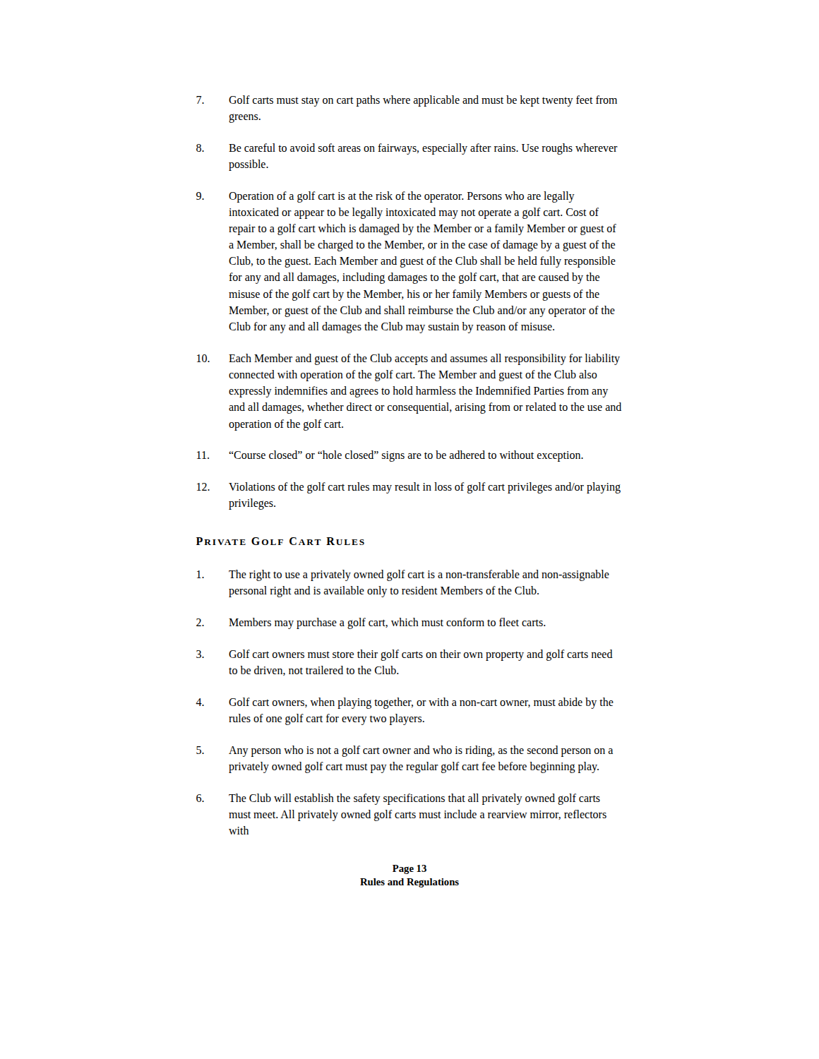7. Golf carts must stay on cart paths where applicable and must be kept twenty feet from greens.
8. Be careful to avoid soft areas on fairways, especially after rains. Use roughs wherever possible.
9. Operation of a golf cart is at the risk of the operator. Persons who are legally intoxicated or appear to be legally intoxicated may not operate a golf cart. Cost of repair to a golf cart which is damaged by the Member or a family Member or guest of a Member, shall be charged to the Member, or in the case of damage by a guest of the Club, to the guest. Each Member and guest of the Club shall be held fully responsible for any and all damages, including damages to the golf cart, that are caused by the misuse of the golf cart by the Member, his or her family Members or guests of the Member, or guest of the Club and shall reimburse the Club and/or any operator of the Club for any and all damages the Club may sustain by reason of misuse.
10. Each Member and guest of the Club accepts and assumes all responsibility for liability connected with operation of the golf cart. The Member and guest of the Club also expressly indemnifies and agrees to hold harmless the Indemnified Parties from any and all damages, whether direct or consequential, arising from or related to the use and operation of the golf cart.
11.“Course closed” or “hole closed” signs are to be adhered to without exception.
12. Violations of the golf cart rules may result in loss of golf cart privileges and/or playing privileges.
PRIVATE GOLF CART RULES
1. The right to use a privately owned golf cart is a non-transferable and non-assignable personal right and is available only to resident Members of the Club.
2. Members may purchase a golf cart, which must conform to fleet carts.
3. Golf cart owners must store their golf carts on their own property and golf carts need to be driven, not trailered to the Club.
4. Golf cart owners, when playing together, or with a non-cart owner, must abide by the rules of one golf cart for every two players.
5. Any person who is not a golf cart owner and who is riding, as the second person on a privately owned golf cart must pay the regular golf cart fee before beginning play.
6. The Club will establish the safety specifications that all privately owned golf carts must meet. All privately owned golf carts must include a rearview mirror, reflectors with
Page 13
Rules and Regulations